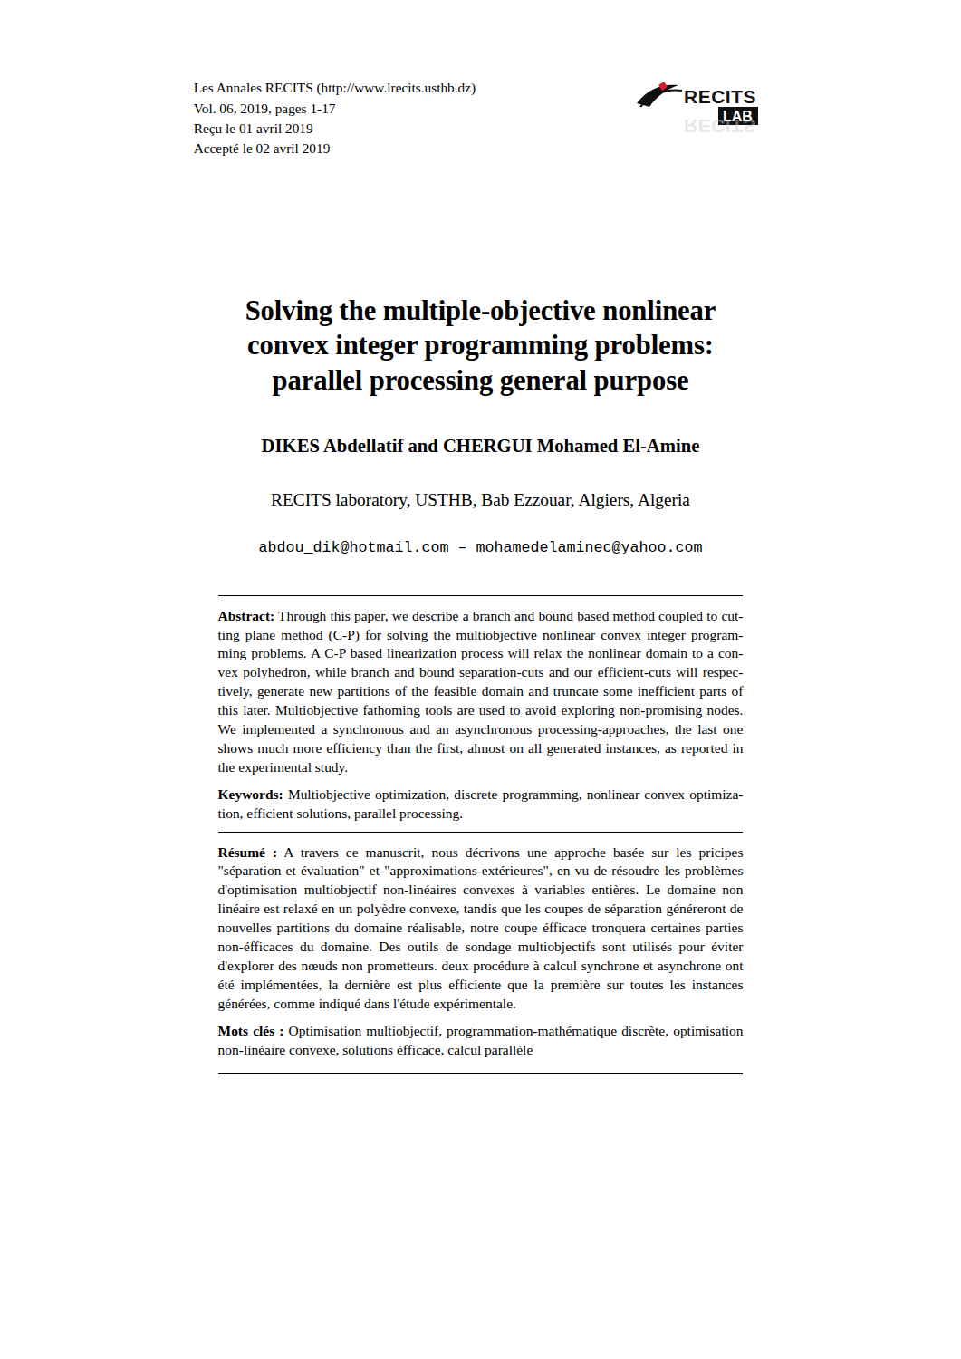Les Annales RECITS (http://www.lrecits.usthb.dz)
Vol. 06, 2019, pages 1-17
Reçu le 01 avril 2019
Accepté le 02 avril 2019
RECITS LAB RECITS
Solving the multiple-objective nonlinear
convex integer programming problems:
parallel processing general purpose
DIKES Abdellatif and CHERGUI Mohamed El-Amine
RECITS laboratory, USTHB, Bab Ezzouar, Algiers, Algeria
abdou_dik@hotmail.com – mohamedelaminec@yahoo.com
Abstract: Through this paper, we describe a branch and bound based method coupled to cutting plane method (C-P) for solving the multiobjective nonlinear convex integer programming problems. A C-P based linearization process will relax the nonlinear domain to a convex polyhedron, while branch and bound separation-cuts and our efficient-cuts will respectively, generate new partitions of the feasible domain and truncate some inefficient parts of this later. Multiobjective fathoming tools are used to avoid exploring non-promising nodes. We implemented a synchronous and an asynchronous processing-approaches, the last one shows much more efficiency than the first, almost on all generated instances, as reported in the experimental study.
Keywords: Multiobjective optimization, discrete programming, nonlinear convex optimization, efficient solutions, parallel processing.
Résumé : A travers ce manuscrit, nous décrivons une approche basée sur les pricipes "séparation et évaluation" et "approximations-extérieures", en vu de résoudre les problèmes d'optimisation multiobjectif non-linéaires convexes à variables entières. Le domaine non linéaire est relaxé en un polyèdre convexe, tandis que les coupes de séparation généreront de nouvelles partitions du domaine réalisable, notre coupe éfficace tronquera certaines parties non-éfficaces du domaine. Des outils de sondage multiobjectifs sont utilisés pour éviter d'explorer des nœuds non prometteurs. deux procédure à calcul synchrone et asynchrone ont été implémentées, la dernière est plus efficiente que la première sur toutes les instances générées, comme indiqué dans l'étude expérimentale.
Mots clés : Optimisation multiobjectif, programmation-mathématique discrète, optimisation non-linéaire convexe, solutions éfficace, calcul parallèle